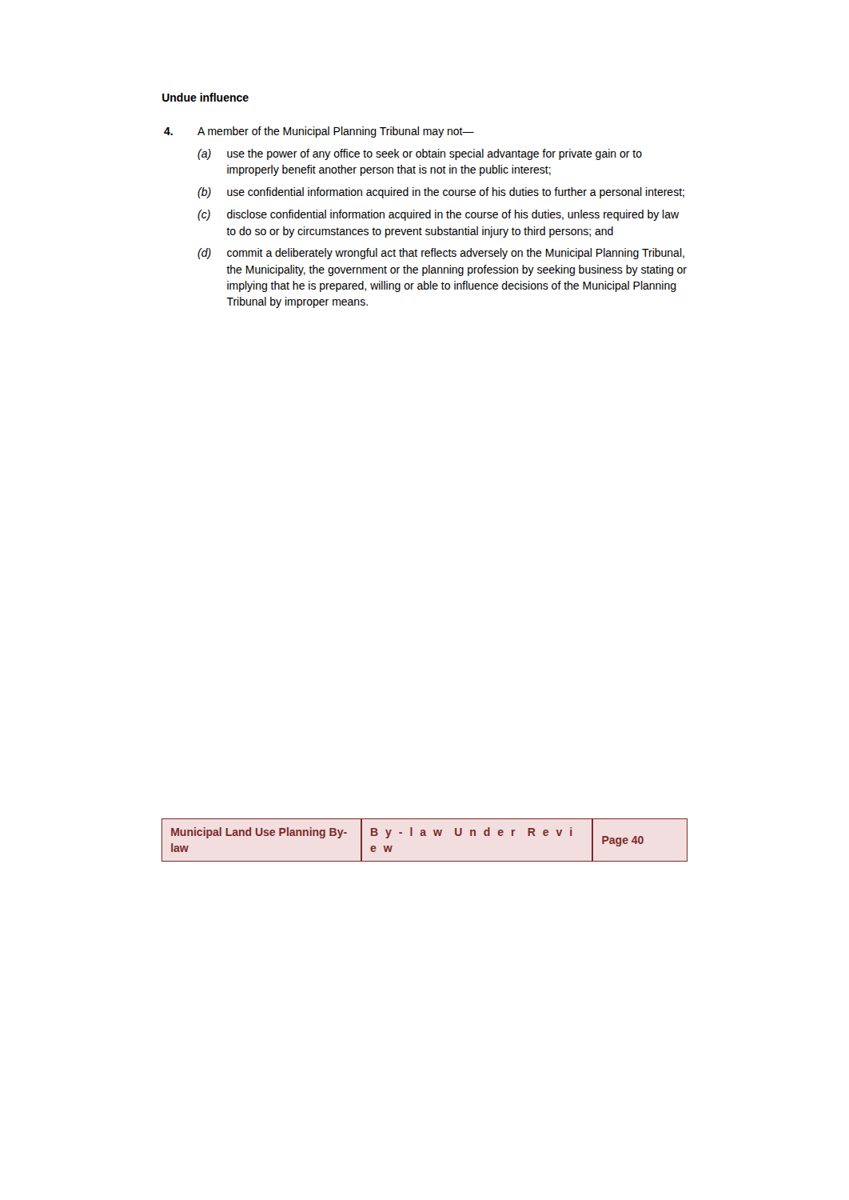Undue influence
4.
A member of the Municipal Planning Tribunal may not—
use the power of any office to seek or obtain special advantage for private gain or to improperly benefit another person that is not in the public interest;
use confidential information acquired in the course of his duties to further a personal interest;
disclose confidential information acquired in the course of his duties, unless required by law to do so or by circumstances to prevent substantial injury to third persons; and
commit a deliberately wrongful act that reflects adversely on the Municipal Planning Tribunal, the Municipality, the government or the planning profession by seeking business by stating or implying that he is prepared, willing or able to influence decisions of the Municipal Planning Tribunal by improper means.
Municipal Land Use Planning By-law
B y - l a w U n d e r R e v i e w
Page 40